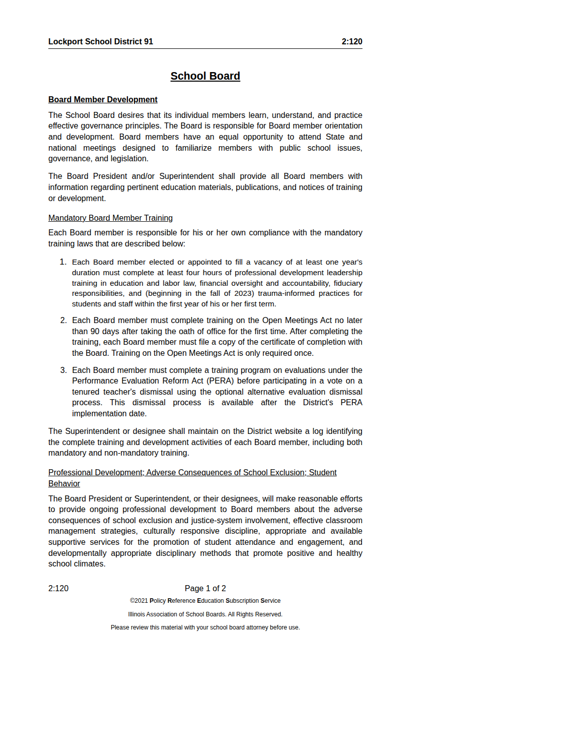Lockport School District 91 2:120
School Board
Board Member Development
The School Board desires that its individual members learn, understand, and practice effective governance principles. The Board is responsible for Board member orientation and development. Board members have an equal opportunity to attend State and national meetings designed to familiarize members with public school issues, governance, and legislation.
The Board President and/or Superintendent shall provide all Board members with information regarding pertinent education materials, publications, and notices of training or development.
Mandatory Board Member Training
Each Board member is responsible for his or her own compliance with the mandatory training laws that are described below:
Each Board member elected or appointed to fill a vacancy of at least one year's duration must complete at least four hours of professional development leadership training in education and labor law, financial oversight and accountability, fiduciary responsibilities, and (beginning in the fall of 2023) trauma-informed practices for students and staff within the first year of his or her first term.
Each Board member must complete training on the Open Meetings Act no later than 90 days after taking the oath of office for the first time. After completing the training, each Board member must file a copy of the certificate of completion with the Board. Training on the Open Meetings Act is only required once.
Each Board member must complete a training program on evaluations under the Performance Evaluation Reform Act (PERA) before participating in a vote on a tenured teacher's dismissal using the optional alternative evaluation dismissal process. This dismissal process is available after the District's PERA implementation date.
The Superintendent or designee shall maintain on the District website a log identifying the complete training and development activities of each Board member, including both mandatory and non-mandatory training.
Professional Development; Adverse Consequences of School Exclusion; Student Behavior
The Board President or Superintendent, or their designees, will make reasonable efforts to provide ongoing professional development to Board members about the adverse consequences of school exclusion and justice-system involvement, effective classroom management strategies, culturally responsive discipline, appropriate and available supportive services for the promotion of student attendance and engagement, and developmentally appropriate disciplinary methods that promote positive and healthy school climates.
2:120 Page 1 of 2
©2021 Policy Reference Education Subscription Service
Illinois Association of School Boards. All Rights Reserved.
Please review this material with your school board attorney before use.